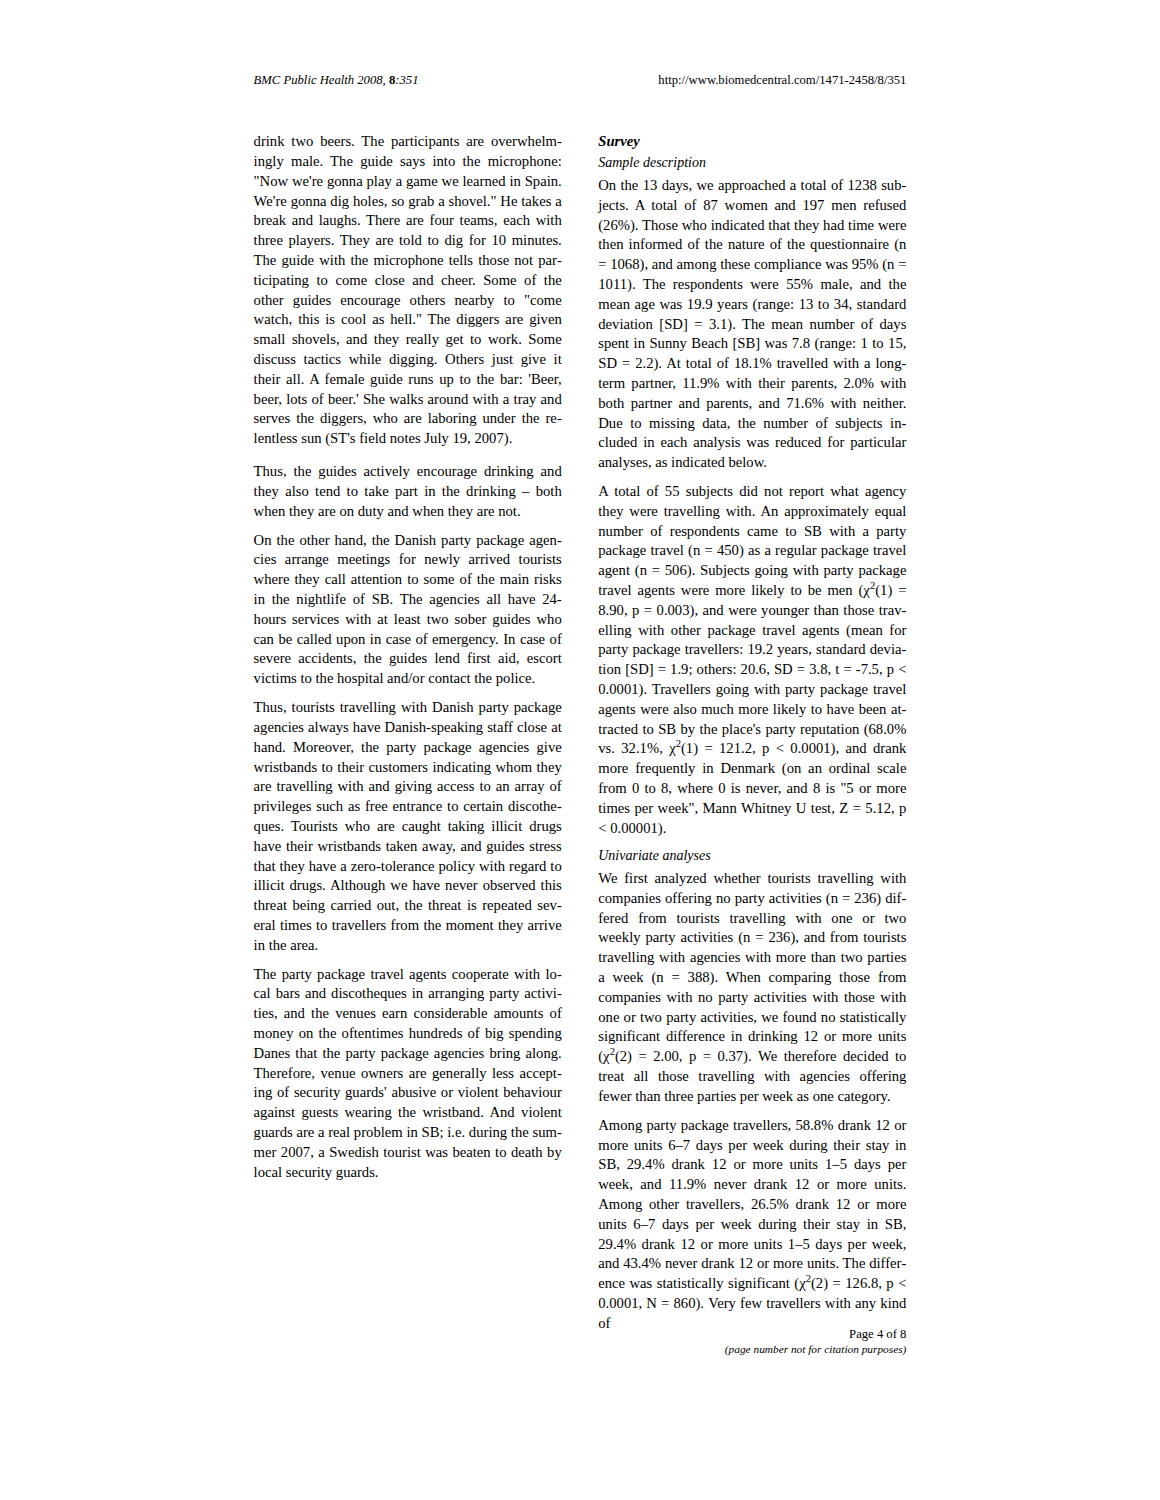BMC Public Health 2008, 8:351
http://www.biomedcentral.com/1471-2458/8/351
drink two beers. The participants are overwhelmingly male. The guide says into the microphone: "Now we're gonna play a game we learned in Spain. We're gonna dig holes, so grab a shovel." He takes a break and laughs. There are four teams, each with three players. They are told to dig for 10 minutes. The guide with the microphone tells those not participating to come close and cheer. Some of the other guides encourage others nearby to "come watch, this is cool as hell." The diggers are given small shovels, and they really get to work. Some discuss tactics while digging. Others just give it their all. A female guide runs up to the bar: 'Beer, beer, lots of beer.' She walks around with a tray and serves the diggers, who are laboring under the relentless sun (ST's field notes July 19, 2007).
Thus, the guides actively encourage drinking and they also tend to take part in the drinking – both when they are on duty and when they are not.
On the other hand, the Danish party package agencies arrange meetings for newly arrived tourists where they call attention to some of the main risks in the nightlife of SB. The agencies all have 24-hours services with at least two sober guides who can be called upon in case of emergency. In case of severe accidents, the guides lend first aid, escort victims to the hospital and/or contact the police.
Thus, tourists travelling with Danish party package agencies always have Danish-speaking staff close at hand. Moreover, the party package agencies give wristbands to their customers indicating whom they are travelling with and giving access to an array of privileges such as free entrance to certain discotheques. Tourists who are caught taking illicit drugs have their wristbands taken away, and guides stress that they have a zero-tolerance policy with regard to illicit drugs. Although we have never observed this threat being carried out, the threat is repeated several times to travellers from the moment they arrive in the area.
The party package travel agents cooperate with local bars and discotheques in arranging party activities, and the venues earn considerable amounts of money on the oftentimes hundreds of big spending Danes that the party package agencies bring along. Therefore, venue owners are generally less accepting of security guards' abusive or violent behaviour against guests wearing the wristband. And violent guards are a real problem in SB; i.e. during the summer 2007, a Swedish tourist was beaten to death by local security guards.
Survey
Sample description
On the 13 days, we approached a total of 1238 subjects. A total of 87 women and 197 men refused (26%). Those who indicated that they had time were then informed of the nature of the questionnaire (n = 1068), and among these compliance was 95% (n = 1011). The respondents were 55% male, and the mean age was 19.9 years (range: 13 to 34, standard deviation [SD] = 3.1). The mean number of days spent in Sunny Beach [SB] was 7.8 (range: 1 to 15, SD = 2.2). At total of 18.1% travelled with a long-term partner, 11.9% with their parents, 2.0% with both partner and parents, and 71.6% with neither. Due to missing data, the number of subjects included in each analysis was reduced for particular analyses, as indicated below.
A total of 55 subjects did not report what agency they were travelling with. An approximately equal number of respondents came to SB with a party package travel (n = 450) as a regular package travel agent (n = 506). Subjects going with party package travel agents were more likely to be men (χ2(1) = 8.90, p = 0.003), and were younger than those travelling with other package travel agents (mean for party package travellers: 19.2 years, standard deviation [SD] = 1.9; others: 20.6, SD = 3.8, t = -7.5, p < 0.0001). Travellers going with party package travel agents were also much more likely to have been attracted to SB by the place's party reputation (68.0% vs. 32.1%, χ2(1) = 121.2, p < 0.0001), and drank more frequently in Denmark (on an ordinal scale from 0 to 8, where 0 is never, and 8 is "5 or more times per week", Mann Whitney U test, Z = 5.12, p < 0.00001).
Univariate analyses
We first analyzed whether tourists travelling with companies offering no party activities (n = 236) differed from tourists travelling with one or two weekly party activities (n = 236), and from tourists travelling with agencies with more than two parties a week (n = 388). When comparing those from companies with no party activities with those with one or two party activities, we found no statistically significant difference in drinking 12 or more units (χ2(2) = 2.00, p = 0.37). We therefore decided to treat all those travelling with agencies offering fewer than three parties per week as one category.
Among party package travellers, 58.8% drank 12 or more units 6–7 days per week during their stay in SB, 29.4% drank 12 or more units 1–5 days per week, and 11.9% never drank 12 or more units. Among other travellers, 26.5% drank 12 or more units 6–7 days per week during their stay in SB, 29.4% drank 12 or more units 1–5 days per week, and 43.4% never drank 12 or more units. The difference was statistically significant (χ2(2) = 126.8, p < 0.0001, N = 860). Very few travellers with any kind of
Page 4 of 8
(page number not for citation purposes)